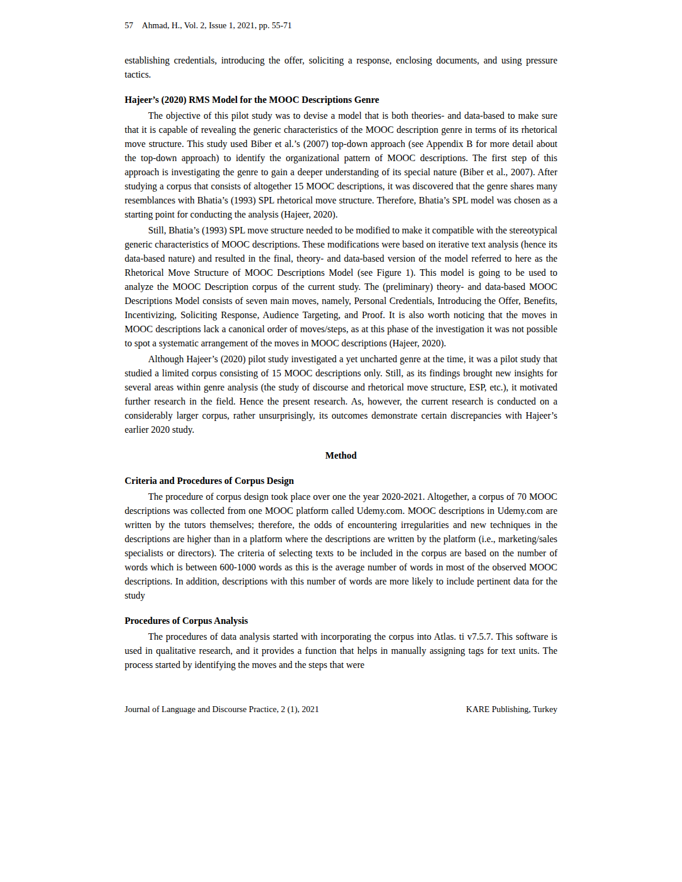57 Ahmad, H., Vol. 2, Issue 1, 2021, pp. 55-71
establishing credentials, introducing the offer, soliciting a response, enclosing documents, and using pressure tactics.
Hajeer’s (2020) RMS Model for the MOOC Descriptions Genre
The objective of this pilot study was to devise a model that is both theories- and data-based to make sure that it is capable of revealing the generic characteristics of the MOOC description genre in terms of its rhetorical move structure. This study used Biber et al.’s (2007) top-down approach (see Appendix B for more detail about the top-down approach) to identify the organizational pattern of MOOC descriptions. The first step of this approach is investigating the genre to gain a deeper understanding of its special nature (Biber et al., 2007). After studying a corpus that consists of altogether 15 MOOC descriptions, it was discovered that the genre shares many resemblances with Bhatia’s (1993) SPL rhetorical move structure. Therefore, Bhatia’s SPL model was chosen as a starting point for conducting the analysis (Hajeer, 2020).
Still, Bhatia’s (1993) SPL move structure needed to be modified to make it compatible with the stereotypical generic characteristics of MOOC descriptions. These modifications were based on iterative text analysis (hence its data-based nature) and resulted in the final, theory- and data-based version of the model referred to here as the Rhetorical Move Structure of MOOC Descriptions Model (see Figure 1). This model is going to be used to analyze the MOOC Description corpus of the current study. The (preliminary) theory- and data-based MOOC Descriptions Model consists of seven main moves, namely, Personal Credentials, Introducing the Offer, Benefits, Incentivizing, Soliciting Response, Audience Targeting, and Proof. It is also worth noticing that the moves in MOOC descriptions lack a canonical order of moves/steps, as at this phase of the investigation it was not possible to spot a systematic arrangement of the moves in MOOC descriptions (Hajeer, 2020).
Although Hajeer’s (2020) pilot study investigated a yet uncharted genre at the time, it was a pilot study that studied a limited corpus consisting of 15 MOOC descriptions only. Still, as its findings brought new insights for several areas within genre analysis (the study of discourse and rhetorical move structure, ESP, etc.), it motivated further research in the field. Hence the present research. As, however, the current research is conducted on a considerably larger corpus, rather unsurprisingly, its outcomes demonstrate certain discrepancies with Hajeer’s earlier 2020 study.
Method
Criteria and Procedures of Corpus Design
The procedure of corpus design took place over one the year 2020-2021. Altogether, a corpus of 70 MOOC descriptions was collected from one MOOC platform called Udemy.com. MOOC descriptions in Udemy.com are written by the tutors themselves; therefore, the odds of encountering irregularities and new techniques in the descriptions are higher than in a platform where the descriptions are written by the platform (i.e., marketing/sales specialists or directors). The criteria of selecting texts to be included in the corpus are based on the number of words which is between 600-1000 words as this is the average number of words in most of the observed MOOC descriptions. In addition, descriptions with this number of words are more likely to include pertinent data for the study
Procedures of Corpus Analysis
The procedures of data analysis started with incorporating the corpus into Atlas. ti v7.5.7. This software is used in qualitative research, and it provides a function that helps in manually assigning tags for text units. The process started by identifying the moves and the steps that were
Journal of Language and Discourse Practice, 2 (1), 2021 KARE Publishing, Turkey